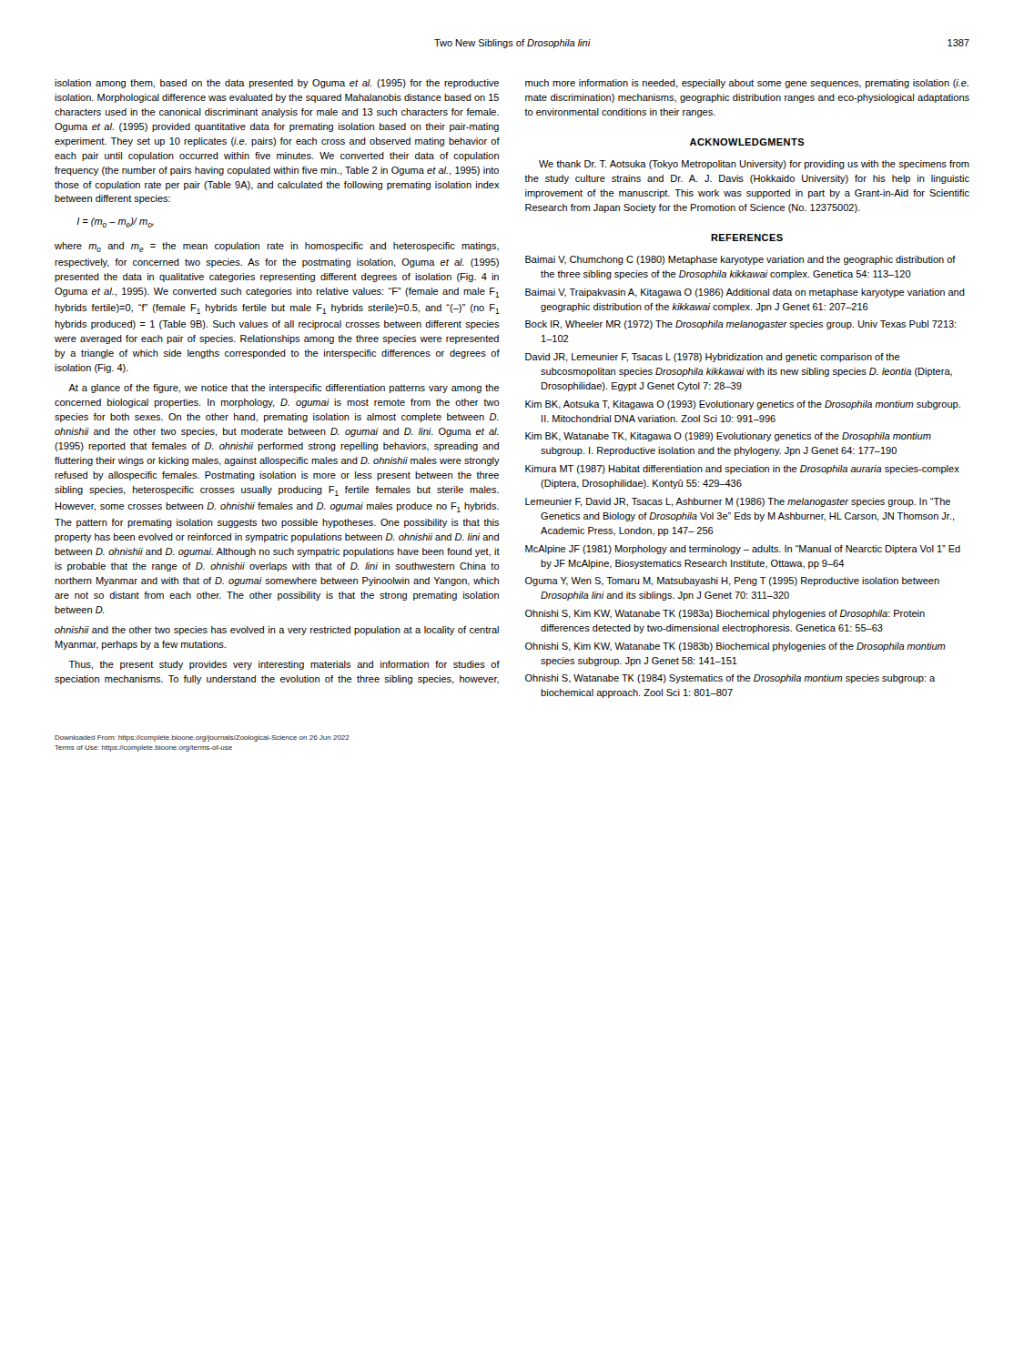Two New Siblings of Drosophila lini 1387
isolation among them, based on the data presented by Oguma et al. (1995) for the reproductive isolation. Morphological difference was evaluated by the squared Mahalanobis distance based on 15 characters used in the canonical discriminant analysis for male and 13 such characters for female. Oguma et al. (1995) provided quantitative data for premating isolation based on their pair-mating experiment. They set up 10 replicates (i.e. pairs) for each cross and observed mating behavior of each pair until copulation occurred within five minutes. We converted their data of copulation frequency (the number of pairs having copulated within five min., Table 2 in Oguma et al., 1995) into those of copulation rate per pair (Table 9A), and calculated the following premating isolation index between different species:
I = (mo – me)/ mo,
where mo and me = the mean copulation rate in homospecific and heterospecific matings, respectively, for concerned two species. As for the postmating isolation, Oguma et al. (1995) presented the data in qualitative categories representing different degrees of isolation (Fig. 4 in Oguma et al., 1995). We converted such categories into relative values: “F” (female and male F1 hybrids fertile)=0, “f” (female F1 hybrids fertile but male F1 hybrids sterile)=0.5, and “(–)” (no F1 hybrids produced) = 1 (Table 9B). Such values of all reciprocal crosses between different species were averaged for each pair of species. Relationships among the three species were represented by a triangle of which side lengths corresponded to the interspecific differences or degrees of isolation (Fig. 4).
At a glance of the figure, we notice that the interspecific differentiation patterns vary among the concerned biological properties. In morphology, D. ogumai is most remote from the other two species for both sexes. On the other hand, premating isolation is almost complete between D. ohnishii and the other two species, but moderate between D. ogumai and D. lini. Oguma et al. (1995) reported that females of D. ohnishii performed strong repelling behaviors, spreading and fluttering their wings or kicking males, against allospecific males and D. ohnishii males were strongly refused by allospecific females. Postmating isolation is more or less present between the three sibling species, heterospecific crosses usually producing F1 fertile females but sterile males. However, some crosses between D. ohnishii females and D. ogumai males produce no F1 hybrids. The pattern for premating isolation suggests two possible hypotheses. One possibility is that this property has been evolved or reinforced in sympatric populations between D. ohnishii and D. lini and between D. ohnishii and D. ogumai. Although no such sympatric populations have been found yet, it is probable that the range of D. ohnishii overlaps with that of D. lini in southwestern China to northern Myanmar and with that of D. ogumai somewhere between Pyinoolwin and Yangon, which are not so distant from each other. The other possibility is that the strong premating isolation between D.
ohnishii and the other two species has evolved in a very restricted population at a locality of central Myanmar, perhaps by a few mutations.
Thus, the present study provides very interesting materials and information for studies of speciation mechanisms. To fully understand the evolution of the three sibling species, however, much more information is needed, especially about some gene sequences, premating isolation (i.e. mate discrimination) mechanisms, geographic distribution ranges and eco-physiological adaptations to environmental conditions in their ranges.
ACKNOWLEDGMENTS
We thank Dr. T. Aotsuka (Tokyo Metropolitan University) for providing us with the specimens from the study culture strains and Dr. A. J. Davis (Hokkaido University) for his help in linguistic improvement of the manuscript. This work was supported in part by a Grant-in-Aid for Scientific Research from Japan Society for the Promotion of Science (No. 12375002).
REFERENCES
Baimai V, Chumchong C (1980) Metaphase karyotype variation and the geographic distribution of the three sibling species of the Drosophila kikkawai complex. Genetica 54: 113–120
Baimai V, Traipakvasin A, Kitagawa O (1986) Additional data on metaphase karyotype variation and geographic distribution of the kikkawai complex. Jpn J Genet 61: 207–216
Bock IR, Wheeler MR (1972) The Drosophila melanogaster species group. Univ Texas Publ 7213: 1–102
David JR, Lemeunier F, Tsacas L (1978) Hybridization and genetic comparison of the subcosmopolitan species Drosophila kikkawai with its new sibling species D. leontia (Diptera, Drosophilidae). Egypt J Genet Cytol 7: 28–39
Kim BK, Aotsuka T, Kitagawa O (1993) Evolutionary genetics of the Drosophila montium subgroup. II. Mitochondrial DNA variation. Zool Sci 10: 991–996
Kim BK, Watanabe TK, Kitagawa O (1989) Evolutionary genetics of the Drosophila montium subgroup. I. Reproductive isolation and the phylogeny. Jpn J Genet 64: 177–190
Kimura MT (1987) Habitat differentiation and speciation in the Drosophila auraria species-complex (Diptera, Drosophilidae). Kontyû 55: 429–436
Lemeunier F, David JR, Tsacas L, Ashburner M (1986) The melanogaster species group. In “The Genetics and Biology of Drosophila Vol 3e” Eds by M Ashburner, HL Carson, JN Thomson Jr., Academic Press, London, pp 147– 256
McAlpine JF (1981) Morphology and terminology – adults. In “Manual of Nearctic Diptera Vol 1” Ed by JF McAlpine, Biosystematics Research Institute, Ottawa, pp 9–64
Oguma Y, Wen S, Tomaru M, Matsubayashi H, Peng T (1995) Reproductive isolation between Drosophila lini and its siblings. Jpn J Genet 70: 311–320
Ohnishi S, Kim KW, Watanabe TK (1983a) Biochemical phylogenies of Drosophila: Protein differences detected by two-dimensional electrophoresis. Genetica 61: 55–63
Ohnishi S, Kim KW, Watanabe TK (1983b) Biochemical phylogenies of the Drosophila montium species subgroup. Jpn J Genet 58: 141–151
Ohnishi S, Watanabe TK (1984) Systematics of the Drosophila montium species subgroup: a biochemical approach. Zool Sci 1: 801–807
Downloaded From: https://complete.bioone.org/journals/Zoological-Science on 26 Jun 2022
Terms of Use: https://complete.bioone.org/terms-of-use